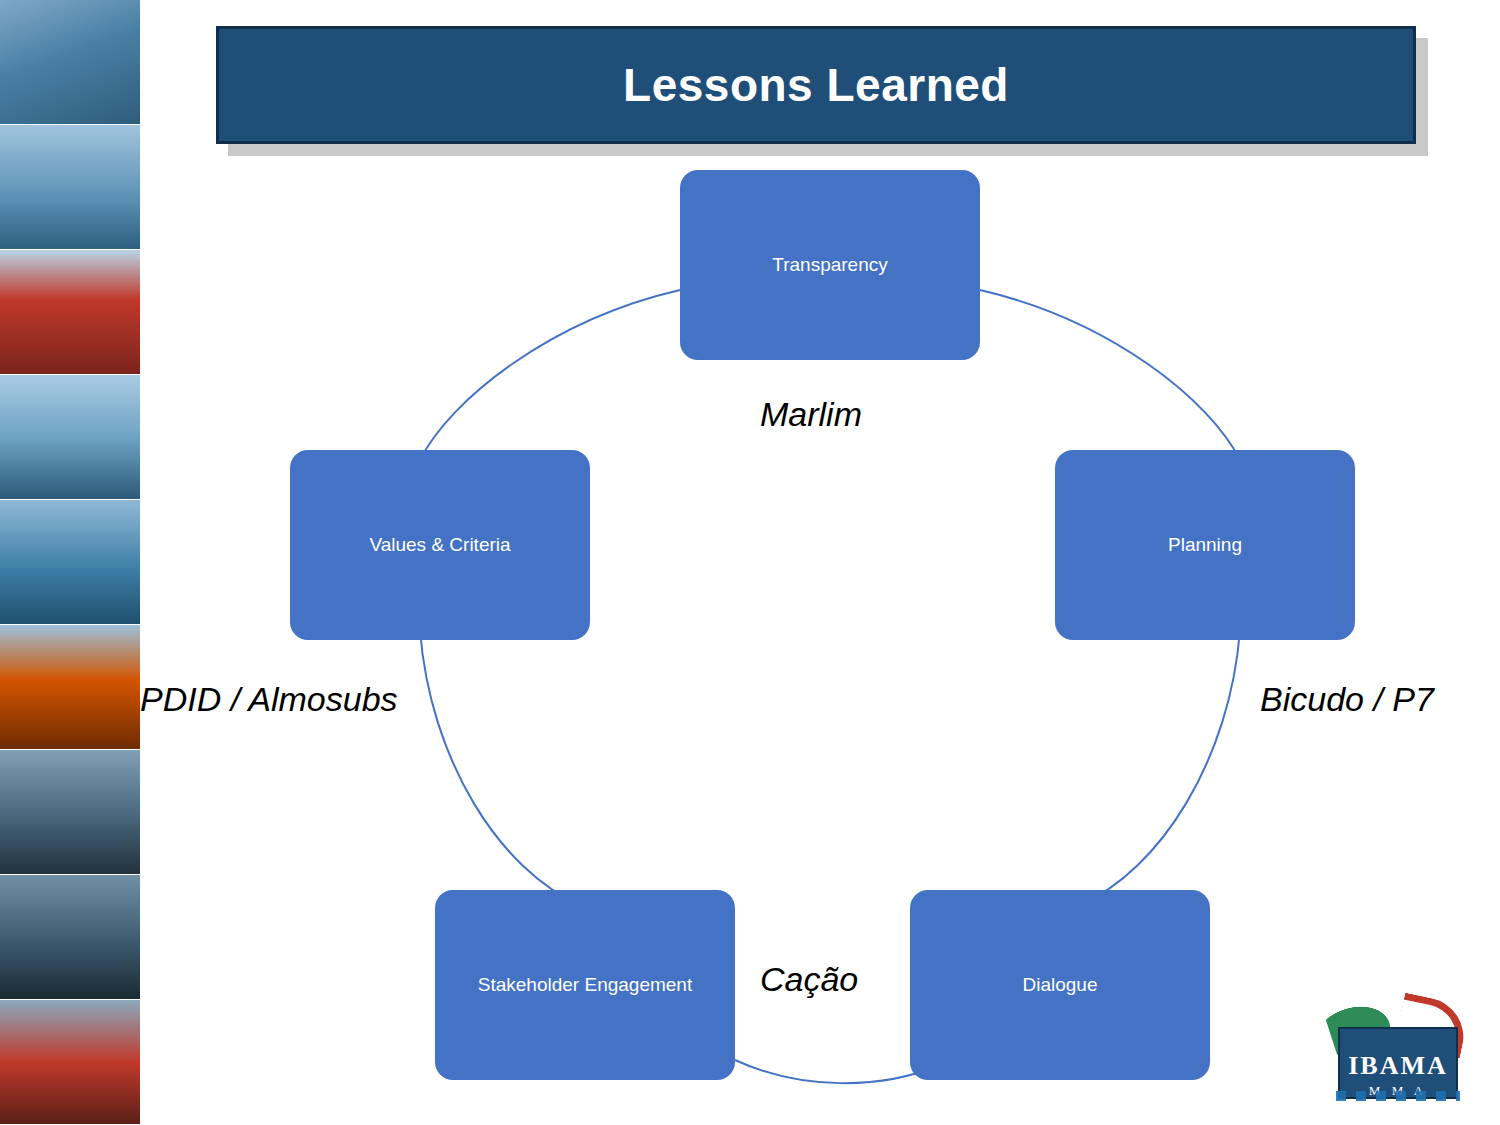Lessons Learned
Transparency
Planning
Dialogue
Stakeholder Engagement
Values & Criteria
Marlim
Bicudo / P7
Cação
PDID / Almosubs
IBAMA
M M A